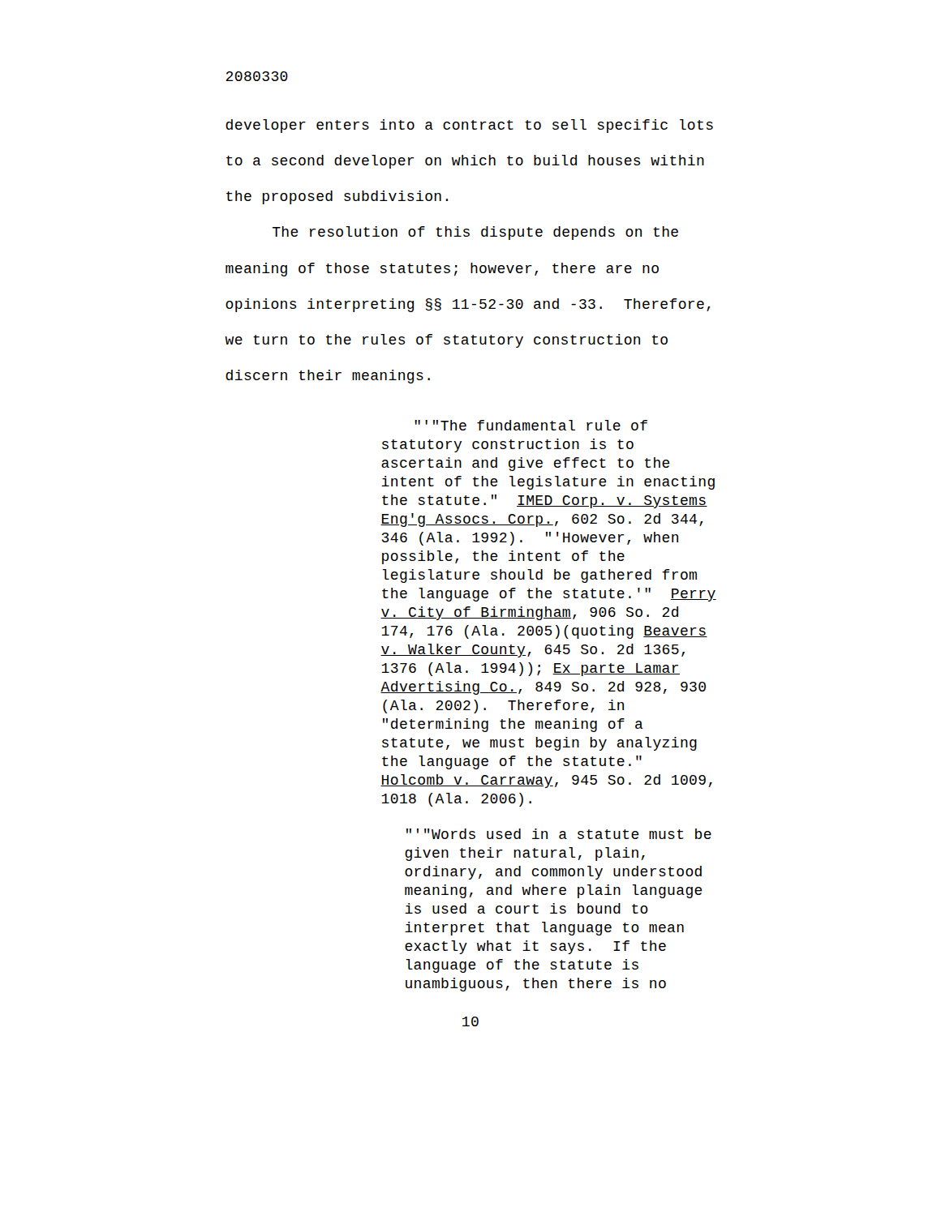2080330
developer enters into a contract to sell specific lots to a second developer on which to build houses within the proposed subdivision.
The resolution of this dispute depends on the meaning of those statutes; however, there are no opinions interpreting §§ 11-52-30 and -33. Therefore, we turn to the rules of statutory construction to discern their meanings.
"'"The fundamental rule of statutory construction is to ascertain and give effect to the intent of the legislature in enacting the statute." IMED Corp. v. Systems Eng'g Assocs. Corp., 602 So. 2d 344, 346 (Ala. 1992). "'However, when possible, the intent of the legislature should be gathered from the language of the statute.'" Perry v. City of Birmingham, 906 So. 2d 174, 176 (Ala. 2005)(quoting Beavers v. Walker County, 645 So. 2d 1365, 1376 (Ala. 1994)); Ex parte Lamar Advertising Co., 849 So. 2d 928, 930 (Ala. 2002). Therefore, in "determining the meaning of a statute, we must begin by analyzing the language of the statute." Holcomb v. Carraway, 945 So. 2d 1009, 1018 (Ala. 2006).
"'"Words used in a statute must be given their natural, plain, ordinary, and commonly understood meaning, and where plain language is used a court is bound to interpret that language to mean exactly what it says. If the language of the statute is unambiguous, then there is no
10